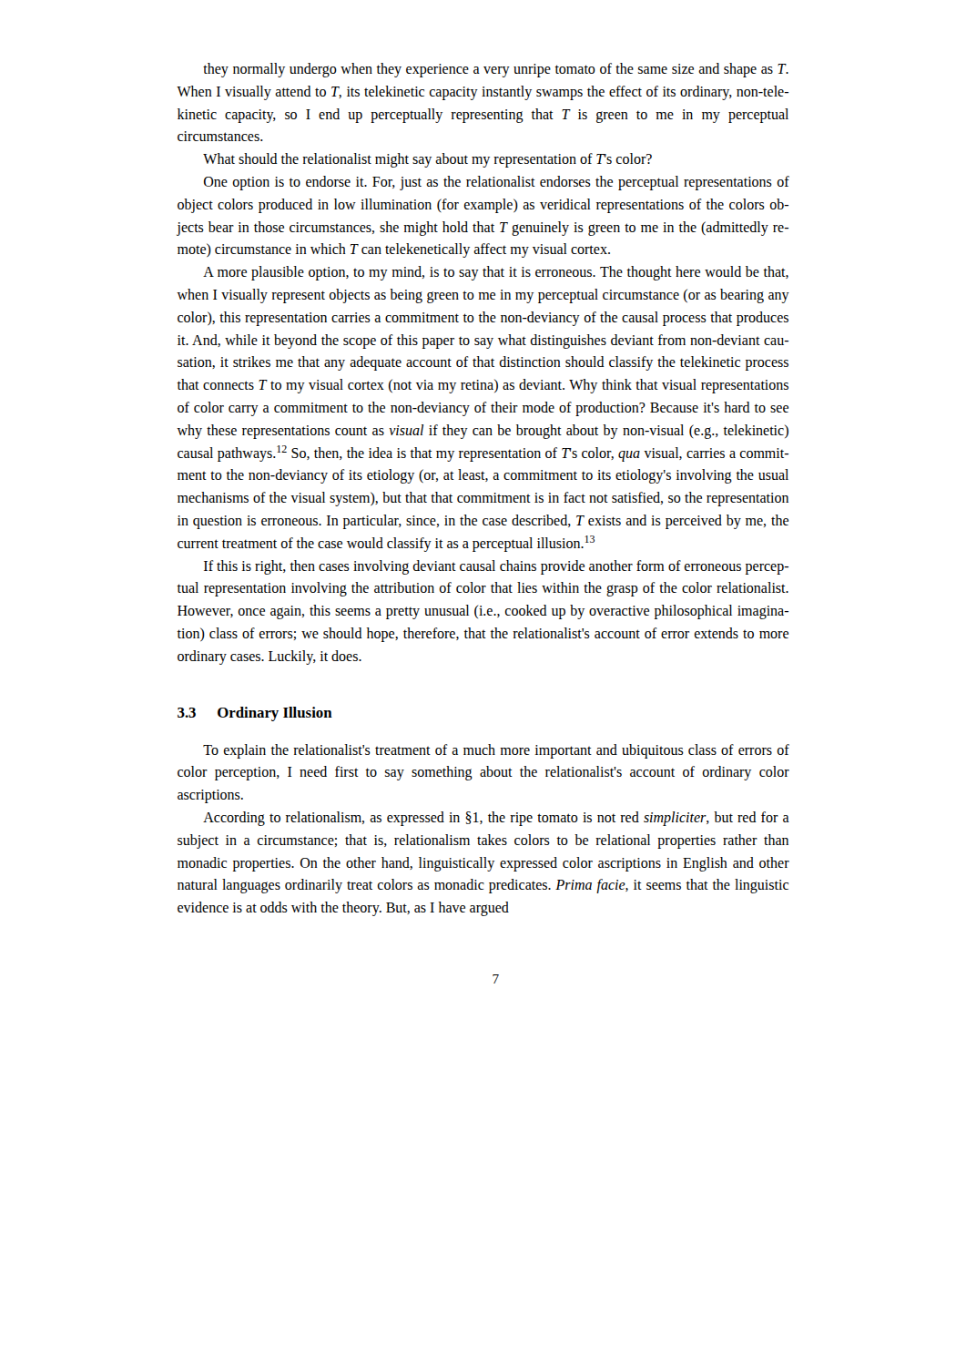they normally undergo when they experience a very unripe tomato of the same size and shape as T. When I visually attend to T, its telekinetic capacity instantly swamps the effect of its ordinary, non-telekinetic capacity, so I end up perceptually representing that T is green to me in my perceptual circumstances.
What should the relationalist might say about my representation of T's color?
One option is to endorse it. For, just as the relationalist endorses the perceptual representations of object colors produced in low illumination (for example) as veridical representations of the colors objects bear in those circumstances, she might hold that T genuinely is green to me in the (admittedly remote) circumstance in which T can telekenetically affect my visual cortex.
A more plausible option, to my mind, is to say that it is erroneous. The thought here would be that, when I visually represent objects as being green to me in my perceptual circumstance (or as bearing any color), this representation carries a commitment to the non-deviancy of the causal process that produces it. And, while it beyond the scope of this paper to say what distinguishes deviant from non-deviant causation, it strikes me that any adequate account of that distinction should classify the telekinetic process that connects T to my visual cortex (not via my retina) as deviant. Why think that visual representations of color carry a commitment to the non-deviancy of their mode of production? Because it's hard to see why these representations count as visual if they can be brought about by non-visual (e.g., telekinetic) causal pathways.12 So, then, the idea is that my representation of T's color, qua visual, carries a commitment to the non-deviancy of its etiology (or, at least, a commitment to its etiology's involving the usual mechanisms of the visual system), but that that commitment is in fact not satisfied, so the representation in question is erroneous. In particular, since, in the case described, T exists and is perceived by me, the current treatment of the case would classify it as a perceptual illusion.13
If this is right, then cases involving deviant causal chains provide another form of erroneous perceptual representation involving the attribution of color that lies within the grasp of the color relationalist. However, once again, this seems a pretty unusual (i.e., cooked up by overactive philosophical imagination) class of errors; we should hope, therefore, that the relationalist's account of error extends to more ordinary cases. Luckily, it does.
3.3 Ordinary Illusion
To explain the relationalist's treatment of a much more important and ubiquitous class of errors of color perception, I need first to say something about the relationalist's account of ordinary color ascriptions.
According to relationalism, as expressed in §1, the ripe tomato is not red simpliciter, but red for a subject in a circumstance; that is, relationalism takes colors to be relational properties rather than monadic properties. On the other hand, linguistically expressed color ascriptions in English and other natural languages ordinarily treat colors as monadic predicates. Prima facie, it seems that the linguistic evidence is at odds with the theory. But, as I have argued
7